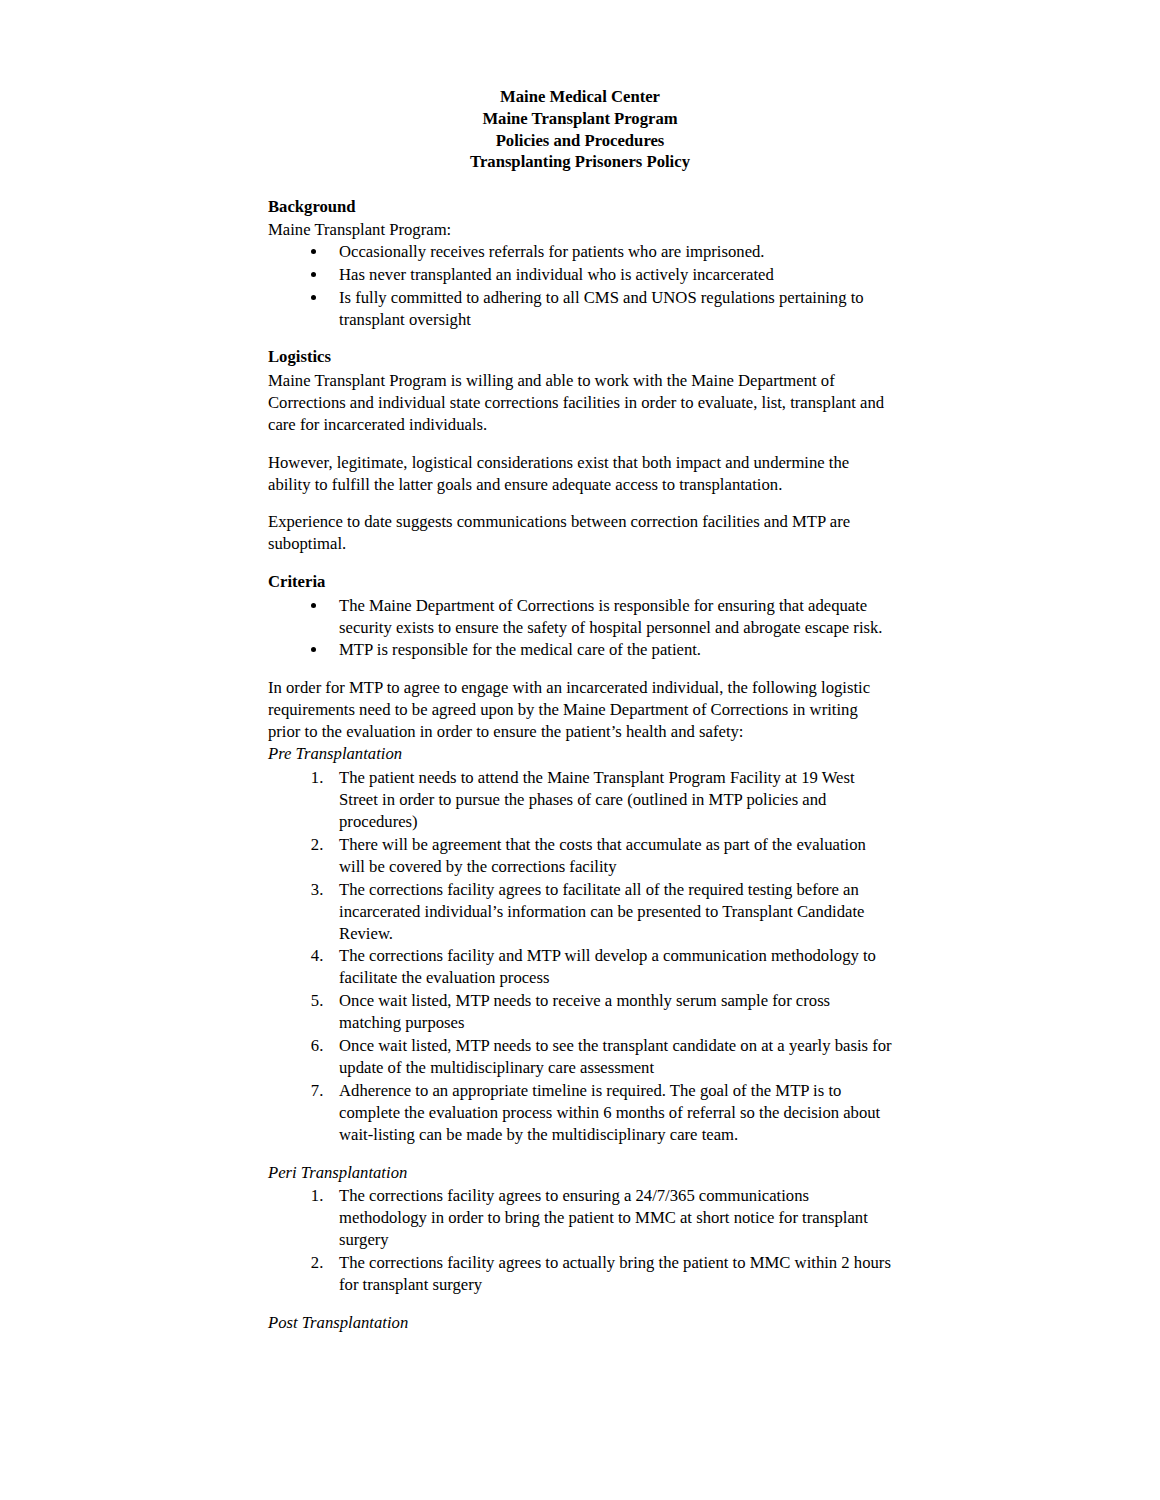Maine Medical Center
Maine Transplant Program
Policies and Procedures
Transplanting Prisoners Policy
Background
Maine Transplant Program:
Occasionally receives referrals for patients who are imprisoned.
Has never transplanted an individual who is actively incarcerated
Is fully committed to adhering to all CMS and UNOS regulations pertaining to transplant oversight
Logistics
Maine Transplant Program is willing and able to work with the Maine Department of Corrections and individual state corrections facilities in order to evaluate, list, transplant and care for incarcerated individuals.
However, legitimate, logistical considerations exist that both impact and undermine the ability to fulfill the latter goals and ensure adequate access to transplantation.
Experience to date suggests communications between correction facilities and MTP are suboptimal.
Criteria
The Maine Department of Corrections is responsible for ensuring that adequate security exists to ensure the safety of hospital personnel and abrogate escape risk.
MTP is responsible for the medical care of the patient.
In order for MTP to agree to engage with an incarcerated individual, the following logistic requirements need to be agreed upon by the Maine Department of Corrections in writing prior to the evaluation in order to ensure the patient’s health and safety:
Pre Transplantation
The patient needs to attend the Maine Transplant Program Facility at 19 West Street in order to pursue the phases of care (outlined in MTP policies and procedures)
There will be agreement that the costs that accumulate as part of the evaluation will be covered by the corrections facility
The corrections facility agrees to facilitate all of the required testing before an incarcerated individual’s information can be presented to Transplant Candidate Review.
The corrections facility and MTP will develop a communication methodology to facilitate the evaluation process
Once wait listed, MTP needs to receive a monthly serum sample for cross matching purposes
Once wait listed, MTP needs to see the transplant candidate on at a yearly basis for update of the multidisciplinary care assessment
Adherence to an appropriate timeline is required. The goal of the MTP is to complete the evaluation process within 6 months of referral so the decision about wait-listing can be made by the multidisciplinary care team.
Peri Transplantation
The corrections facility agrees to ensuring a 24/7/365 communications methodology in order to bring the patient to MMC at short notice for transplant surgery
The corrections facility agrees to actually bring the patient to MMC within 2 hours for transplant surgery
Post Transplantation